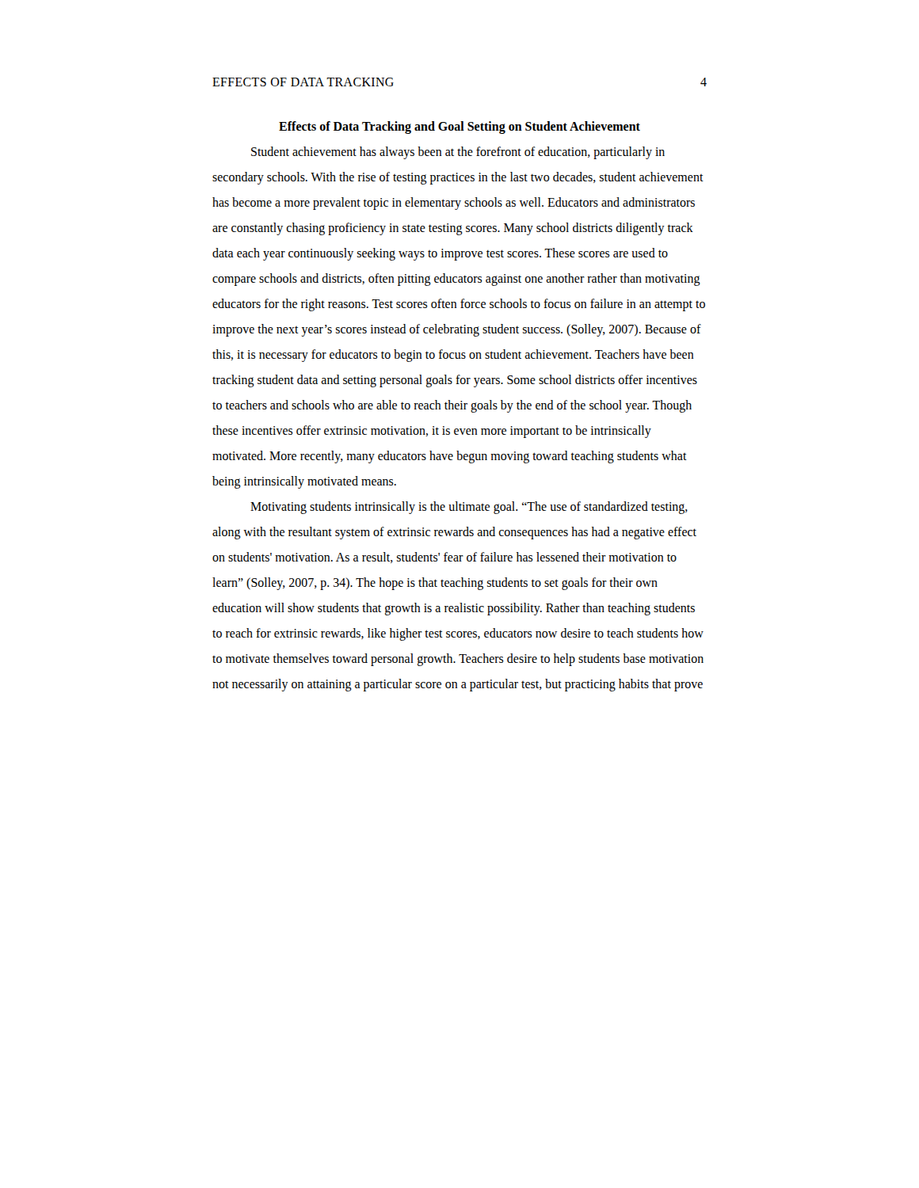Effects of Data Tracking 4
Effects of Data Tracking and Goal Setting on Student Achievement
Student achievement has always been at the forefront of education, particularly in secondary schools. With the rise of testing practices in the last two decades, student achievement has become a more prevalent topic in elementary schools as well. Educators and administrators are constantly chasing proficiency in state testing scores. Many school districts diligently track data each year continuously seeking ways to improve test scores. These scores are used to compare schools and districts, often pitting educators against one another rather than motivating educators for the right reasons. Test scores often force schools to focus on failure in an attempt to improve the next year’s scores instead of celebrating student success. (Solley, 2007). Because of this, it is necessary for educators to begin to focus on student achievement. Teachers have been tracking student data and setting personal goals for years. Some school districts offer incentives to teachers and schools who are able to reach their goals by the end of the school year. Though these incentives offer extrinsic motivation, it is even more important to be intrinsically motivated. More recently, many educators have begun moving toward teaching students what being intrinsically motivated means.
Motivating students intrinsically is the ultimate goal. “The use of standardized testing, along with the resultant system of extrinsic rewards and consequences has had a negative effect on students' motivation. As a result, students' fear of failure has lessened their motivation to learn” (Solley, 2007, p. 34). The hope is that teaching students to set goals for their own education will show students that growth is a realistic possibility. Rather than teaching students to reach for extrinsic rewards, like higher test scores, educators now desire to teach students how to motivate themselves toward personal growth. Teachers desire to help students base motivation not necessarily on attaining a particular score on a particular test, but practicing habits that prove